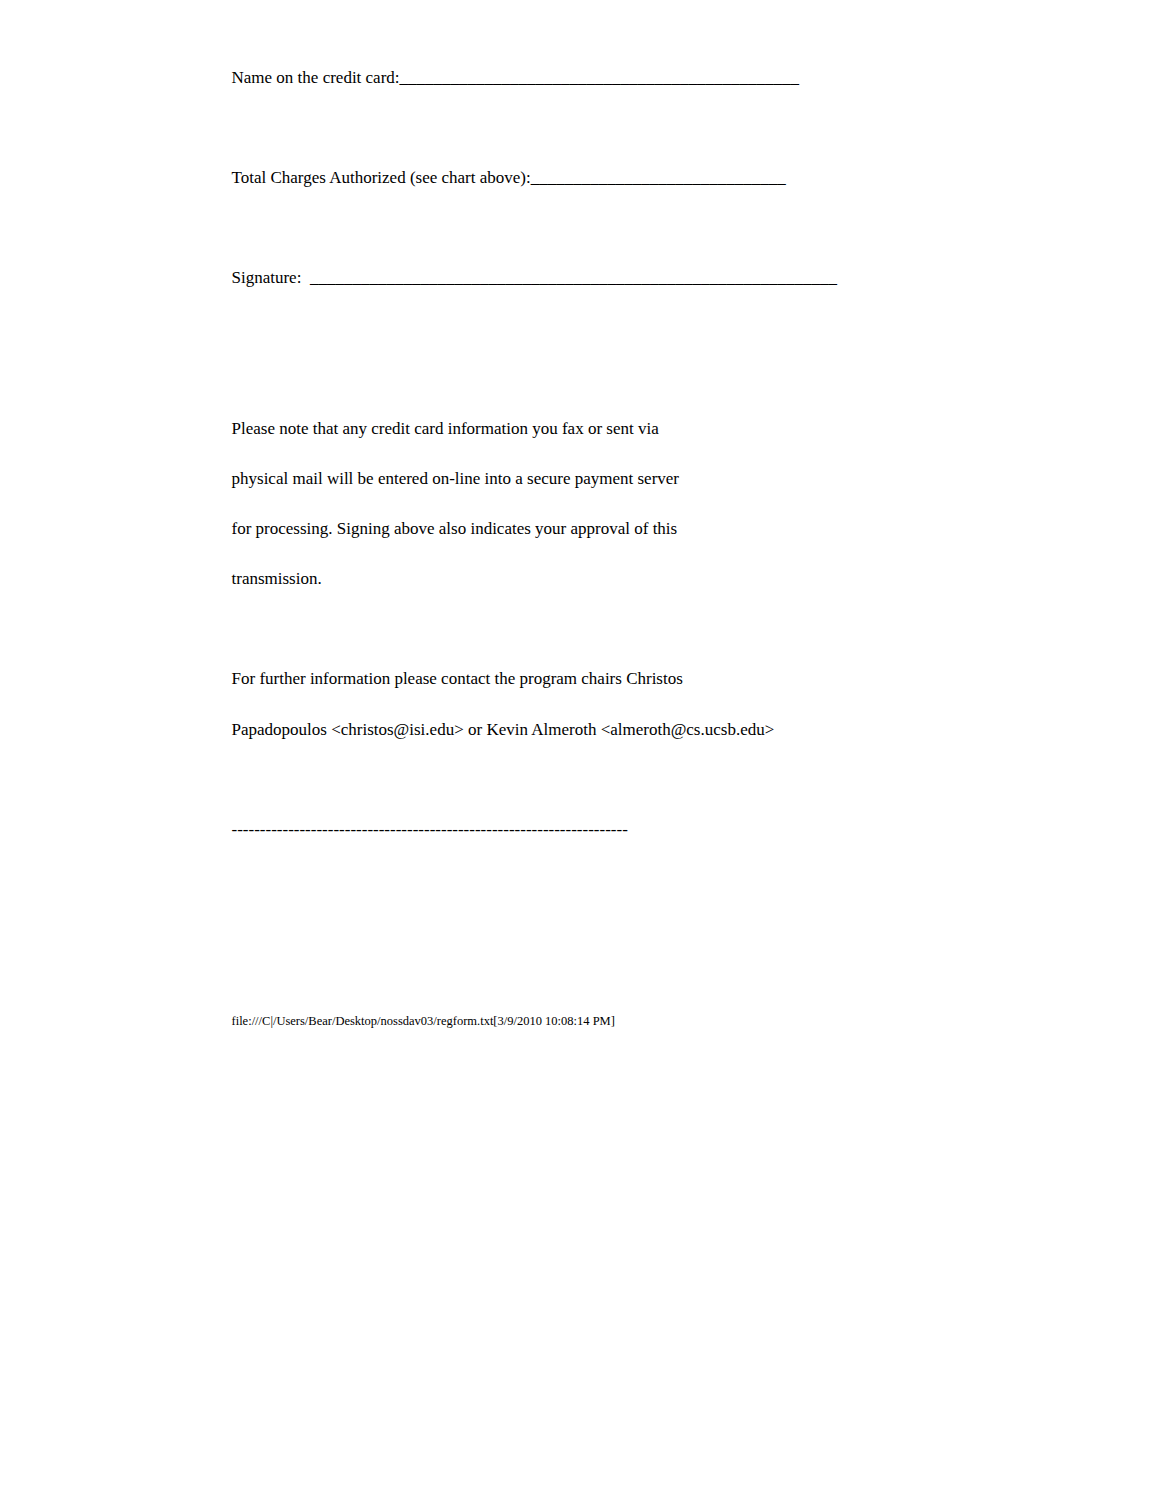Name on the credit card:_______________________________________________
Total Charges Authorized (see chart above):______________________________
Signature: ______________________________________________________________
Please note that any credit card information you fax or sent via
physical mail will be entered on-line into a secure payment server
for processing. Signing above also indicates your approval of this
transmission.
For further information please contact the program chairs Christos
Papadopoulos <christos@isi.edu> or Kevin Almeroth <almeroth@cs.ucsb.edu>
----------------------------------------------------------------------
file:///C|/Users/Bear/Desktop/nossdav03/regform.txt[3/9/2010 10:08:14 PM]